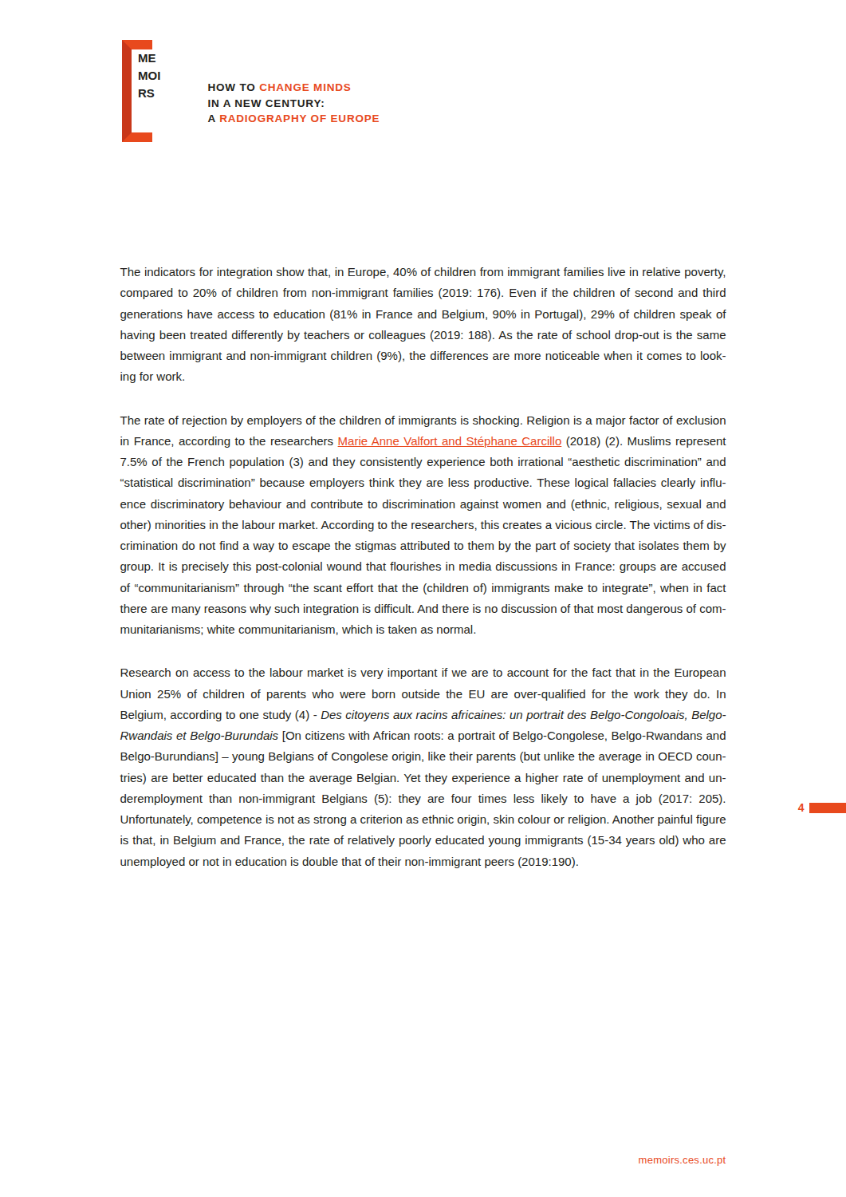ME MOI RS
How to change minds
in a new century:
a radiography of Europe
The indicators for integration show that, in Europe, 40% of children from immigrant families live in relative poverty, compared to 20% of children from non-immigrant families (2019: 176). Even if the children of second and third generations have access to education (81% in France and Belgium, 90% in Portugal), 29% of children speak of having been treated differently by teachers or colleagues (2019: 188). As the rate of school drop-out is the same between immigrant and non-immigrant children (9%), the differences are more noticeable when it comes to looking for work.
The rate of rejection by employers of the children of immigrants is shocking. Religion is a major factor of exclusion in France, according to the researchers Marie Anne Valfort and Stéphane Carcillo (2018) (2). Muslims represent 7.5% of the French population (3) and they consistently experience both irrational “aesthetic discrimination” and “statistical discrimination” because employers think they are less productive. These logical fallacies clearly influence discriminatory behaviour and contribute to discrimination against women and (ethnic, religious, sexual and other) minorities in the labour market. According to the researchers, this creates a vicious circle. The victims of discrimination do not find a way to escape the stigmas attributed to them by the part of society that isolates them by group. It is precisely this post-colonial wound that flourishes in media discussions in France: groups are accused of “communitarianism” through “the scant effort that the (children of) immigrants make to integrate”, when in fact there are many reasons why such integration is difficult. And there is no discussion of that most dangerous of communitarianisms; white communitarianism, which is taken as normal.
Research on access to the labour market is very important if we are to account for the fact that in the European Union 25% of children of parents who were born outside the EU are over-qualified for the work they do. In Belgium, according to one study (4) - Des citoyens aux racins africaines: un portrait des Belgo-Congoloais, Belgo-Rwandais et Belgo-Burundais [On citizens with African roots: a portrait of Belgo-Congolese, Belgo-Rwandans and Belgo-Burundians] – young Belgians of Congolese origin, like their parents (but unlike the average in OECD countries) are better educated than the average Belgian. Yet they experience a higher rate of unemployment and underemployment than non-immigrant Belgians (5): they are four times less likely to have a job (2017: 205). Unfortunately, competence is not as strong a criterion as ethnic origin, skin colour or religion. Another painful figure is that, in Belgium and France, the rate of relatively poorly educated young immigrants (15-34 years old) who are unemployed or not in education is double that of their non-immigrant peers (2019:190).
4
memoirs.ces.uc.pt